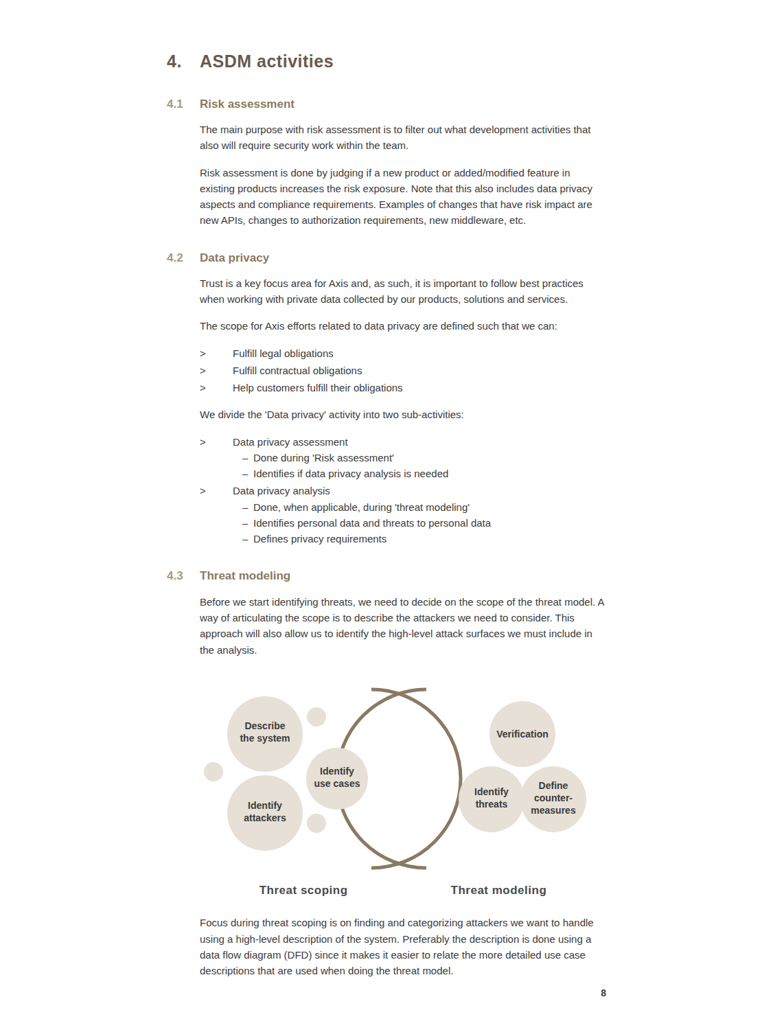4. ASDM activities
4.1 Risk assessment
The main purpose with risk assessment is to filter out what development activities that also will require security work within the team.
Risk assessment is done by judging if a new product or added/modified feature in existing products increases the risk exposure. Note that this also includes data privacy aspects and compliance requirements. Examples of changes that have risk impact are new APIs, changes to authorization requirements, new middleware, etc.
4.2 Data privacy
Trust is a key focus area for Axis and, as such, it is important to follow best practices when working with private data collected by our products, solutions and services.
The scope for Axis efforts related to data privacy are defined such that we can:
Fulfill legal obligations
Fulfill contractual obligations
Help customers fulfill their obligations
We divide the 'Data privacy' activity into two sub-activities:
Data privacy assessment
Done during 'Risk assessment'
Identifies if data privacy analysis is needed
Data privacy analysis
Done, when applicable, during 'threat modeling'
Identifies personal data and threats to personal data
Defines privacy requirements
4.3 Threat modeling
Before we start identifying threats, we need to decide on the scope of the threat model. A way of articulating the scope is to describe the attackers we need to consider. This approach will also allow us to identify the high-level attack surfaces we must include in the analysis.
Describe the system Identify use cases Identify attackers Verification Identify threats Define counter- measures
Threat scoping Threat modeling
Focus during threat scoping is on finding and categorizing attackers we want to handle using a high-level description of the system. Preferably the description is done using a data flow diagram (DFD) since it makes it easier to relate the more detailed use case descriptions that are used when doing the threat model.
8